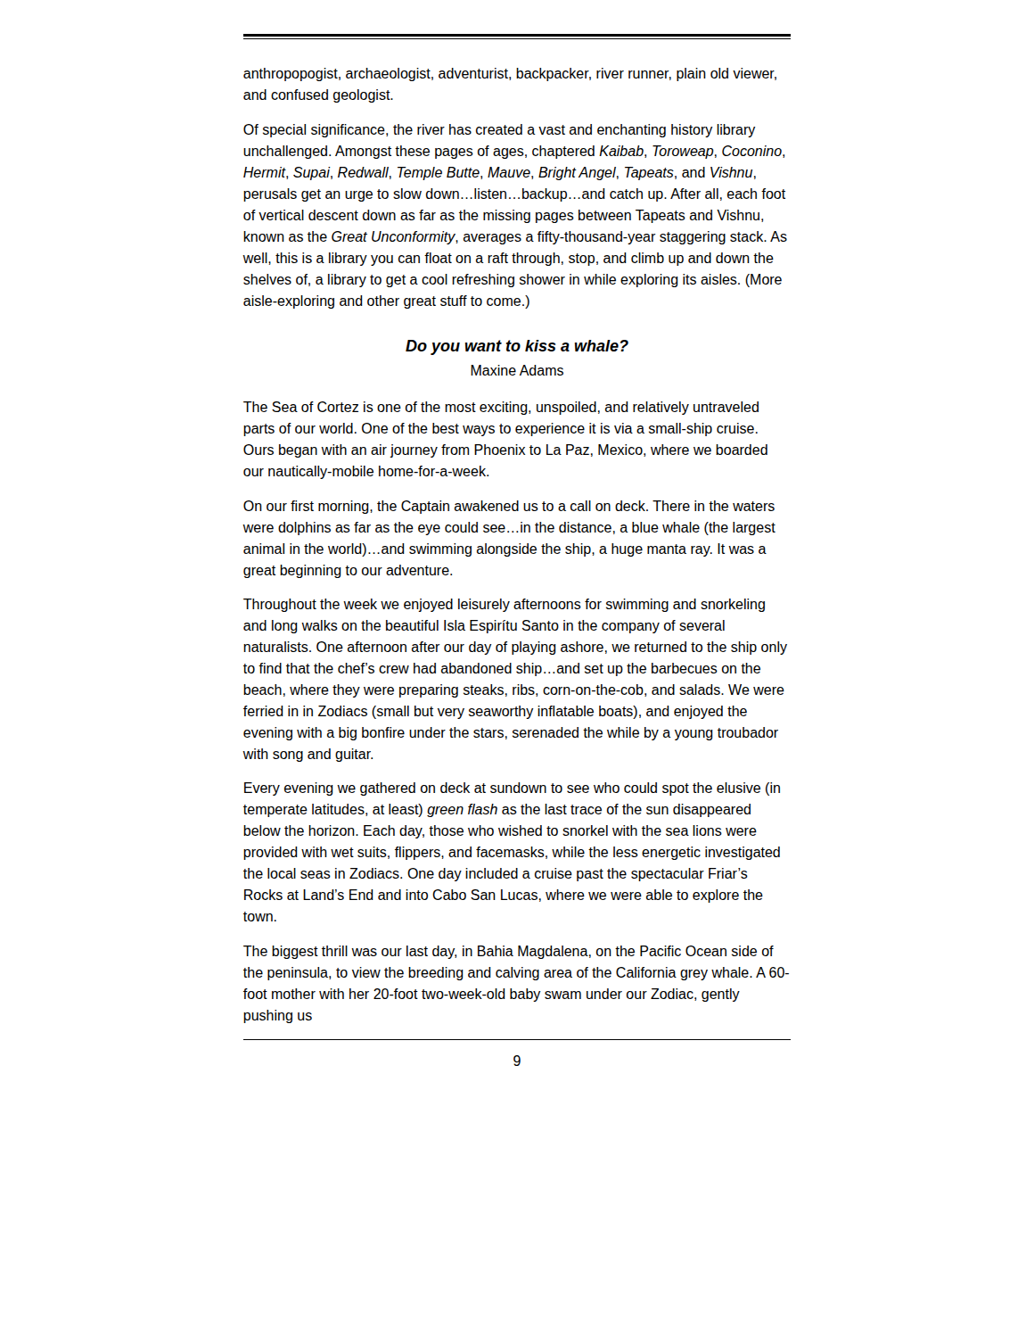anthropopogist, archaeologist, adventurist, backpacker, river runner, plain old viewer, and confused geologist.
Of special significance, the river has created a vast and enchanting history library unchallenged. Amongst these pages of ages, chaptered Kaibab, Toroweap, Coconino, Hermit, Supai, Redwall, Temple Butte, Mauve, Bright Angel, Tapeats, and Vishnu, perusals get an urge to slow down…listen…backup…and catch up. After all, each foot of vertical descent down as far as the missing pages between Tapeats and Vishnu, known as the Great Unconformity, averages a fifty-thousand-year staggering stack. As well, this is a library you can float on a raft through, stop, and climb up and down the shelves of, a library to get a cool refreshing shower in while exploring its aisles. (More aisle-exploring and other great stuff to come.)
Do you want to kiss a whale?
Maxine Adams
The Sea of Cortez is one of the most exciting, unspoiled, and relatively untraveled parts of our world. One of the best ways to experience it is via a small-ship cruise. Ours began with an air journey from Phoenix to La Paz, Mexico, where we boarded our nautically-mobile home-for-a-week.
On our first morning, the Captain awakened us to a call on deck. There in the waters were dolphins as far as the eye could see…in the distance, a blue whale (the largest animal in the world)…and swimming alongside the ship, a huge manta ray. It was a great beginning to our adventure.
Throughout the week we enjoyed leisurely afternoons for swimming and snorkeling and long walks on the beautiful Isla Espirítu Santo in the company of several naturalists. One afternoon after our day of playing ashore, we returned to the ship only to find that the chef’s crew had abandoned ship…and set up the barbecues on the beach, where they were preparing steaks, ribs, corn-on-the-cob, and salads. We were ferried in in Zodiacs (small but very seaworthy inflatable boats), and enjoyed the evening with a big bonfire under the stars, serenaded the while by a young troubador with song and guitar.
Every evening we gathered on deck at sundown to see who could spot the elusive (in temperate latitudes, at least) green flash as the last trace of the sun disappeared below the horizon. Each day, those who wished to snorkel with the sea lions were provided with wet suits, flippers, and facemasks, while the less energetic investigated the local seas in Zodiacs. One day included a cruise past the spectacular Friar’s Rocks at Land’s End and into Cabo San Lucas, where we were able to explore the town.
The biggest thrill was our last day, in Bahia Magdalena, on the Pacific Ocean side of the peninsula, to view the breeding and calving area of the California grey whale. A 60-foot mother with her 20-foot two-week-old baby swam under our Zodiac, gently pushing us
9